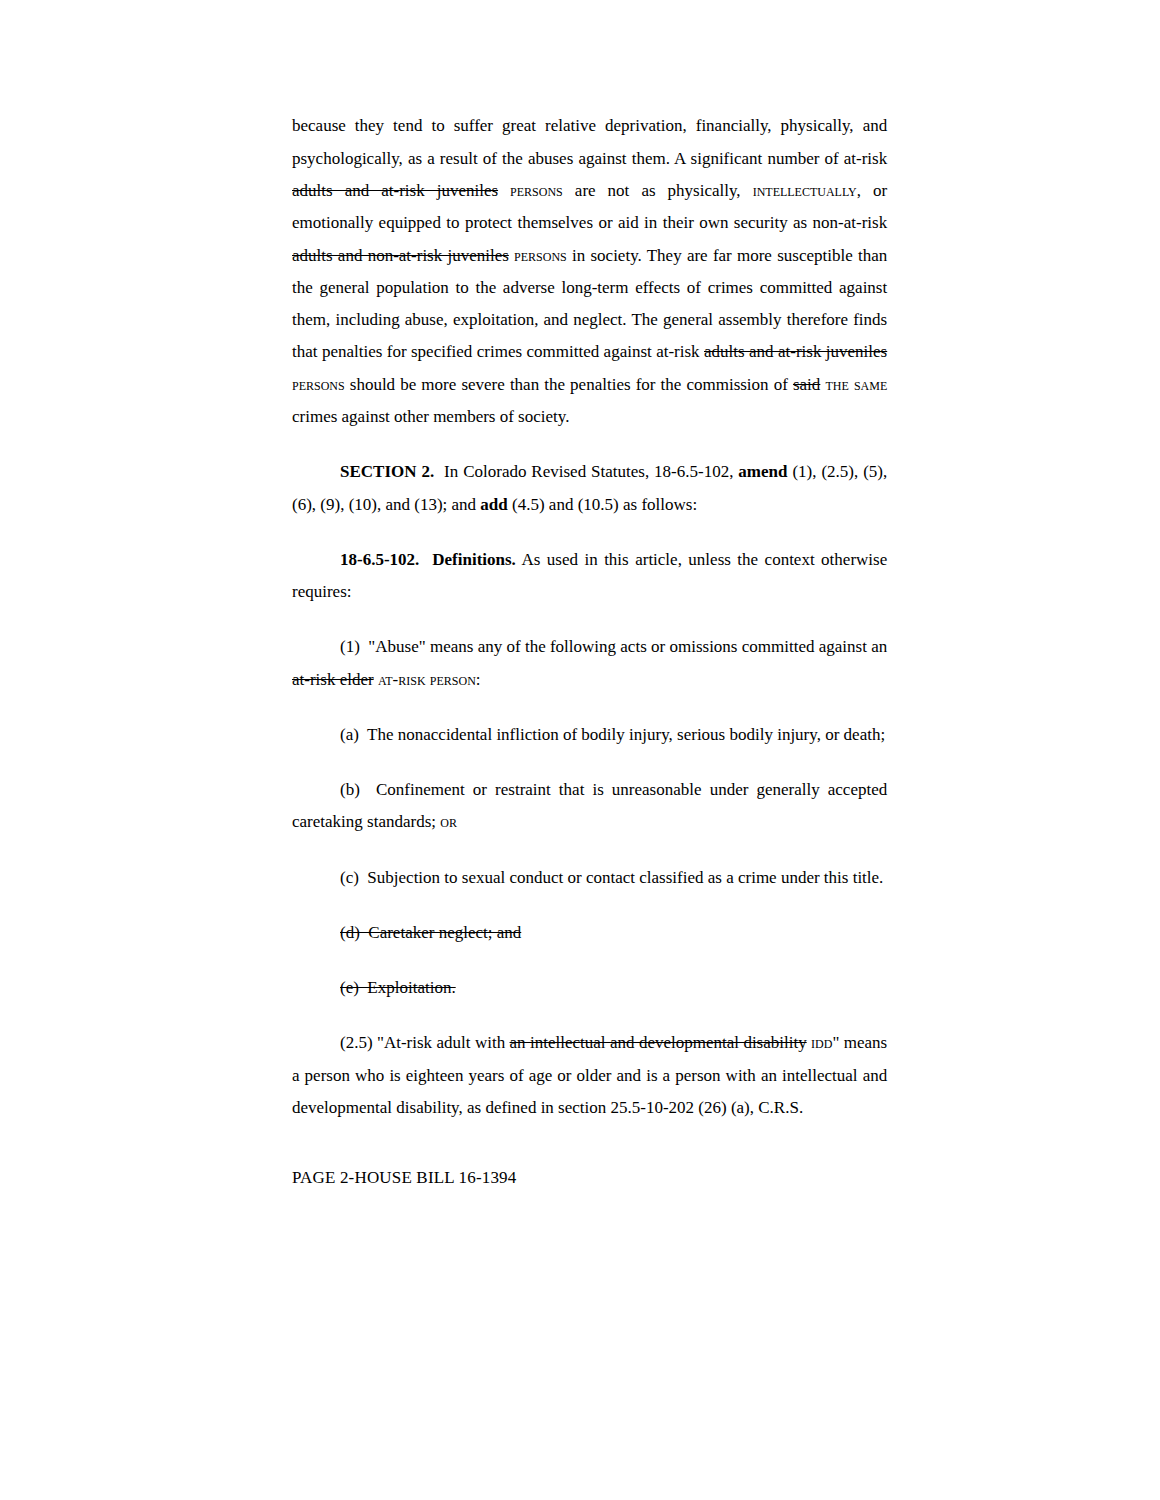because they tend to suffer great relative deprivation, financially, physically, and psychologically, as a result of the abuses against them. A significant number of at-risk adults and at-risk juveniles persons are not as physically, intellectually, or emotionally equipped to protect themselves or aid in their own security as non-at-risk adults and non-at-risk juveniles persons in society. They are far more susceptible than the general population to the adverse long-term effects of crimes committed against them, including abuse, exploitation, and neglect. The general assembly therefore finds that penalties for specified crimes committed against at-risk adults and at-risk juveniles persons should be more severe than the penalties for the commission of said the same crimes against other members of society.
SECTION 2. In Colorado Revised Statutes, 18-6.5-102, amend (1), (2.5), (5), (6), (9), (10), and (13); and add (4.5) and (10.5) as follows:
18-6.5-102. Definitions. As used in this article, unless the context otherwise requires:
(1) "Abuse" means any of the following acts or omissions committed against an at-risk elder at-risk person:
(a) The nonaccidental infliction of bodily injury, serious bodily injury, or death;
(b) Confinement or restraint that is unreasonable under generally accepted caretaking standards; or
(c) Subjection to sexual conduct or contact classified as a crime under this title.
(d) Caretaker neglect; and
(e) Exploitation.
(2.5) "At-risk adult with an intellectual and developmental disability idd" means a person who is eighteen years of age or older and is a person with an intellectual and developmental disability, as defined in section 25.5-10-202 (26) (a), C.R.S.
PAGE 2-HOUSE BILL 16-1394